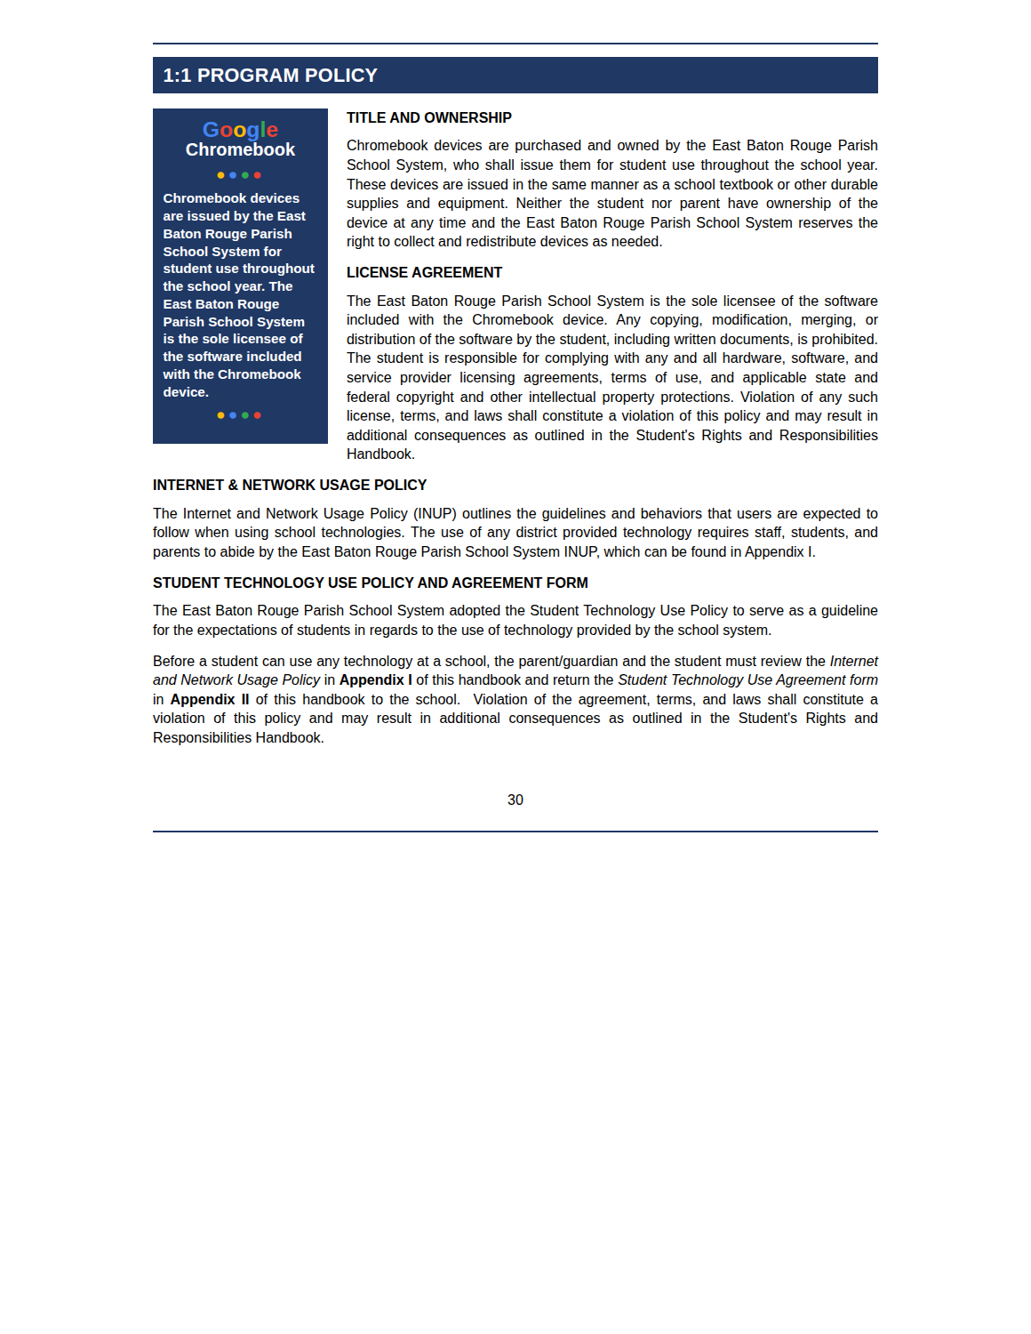1:1 PROGRAM POLICY
Google
Chromebook
●●●●
Chromebook devices are issued by the East Baton Rouge Parish School System for student use throughout the school year. The East Baton Rouge Parish School System is the sole licensee of the software included with the Chromebook device.
●●●●
Title and Ownership
Chromebook devices are purchased and owned by the East Baton Rouge Parish School System, who shall issue them for student use throughout the school year. These devices are issued in the same manner as a school textbook or other durable supplies and equipment. Neither the student nor parent have ownership of the device at any time and the East Baton Rouge Parish School System reserves the right to collect and redistribute devices as needed.
License Agreement
The East Baton Rouge Parish School System is the sole licensee of the software included with the Chromebook device. Any copying, modification, merging, or distribution of the software by the student, including written documents, is prohibited. The student is responsible for complying with any and all hardware, software, and service provider licensing agreements, terms of use, and applicable state and federal copyright and other intellectual property protections. Violation of any such license, terms, and laws shall constitute a violation of this policy and may result in additional consequences as outlined in the Student's Rights and Responsibilities Handbook.
Internet & Network Usage Policy
The Internet and Network Usage Policy (INUP) outlines the guidelines and behaviors that users are expected to follow when using school technologies. The use of any district provided technology requires staff, students, and parents to abide by the East Baton Rouge Parish School System INUP, which can be found in Appendix I.
Student Technology Use Policy and Agreement Form
The East Baton Rouge Parish School System adopted the Student Technology Use Policy to serve as a guideline for the expectations of students in regards to the use of technology provided by the school system.
Before a student can use any technology at a school, the parent/guardian and the student must review the Internet and Network Usage Policy in Appendix I of this handbook and return the Student Technology Use Agreement form in Appendix II of this handbook to the school. Violation of the agreement, terms, and laws shall constitute a violation of this policy and may result in additional consequences as outlined in the Student's Rights and Responsibilities Handbook.
30